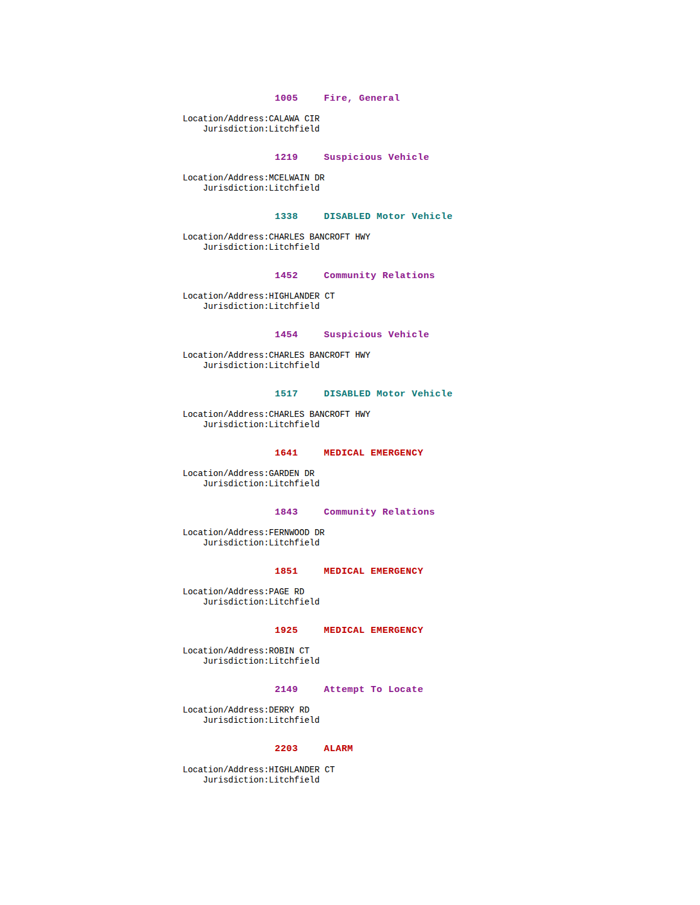1005 Fire, General
| Location/Address: | CALAWA CIR |
| Jurisdiction: | Litchfield |
1219 Suspicious Vehicle
| Location/Address: | MCELWAIN DR |
| Jurisdiction: | Litchfield |
1338 DISABLED Motor Vehicle
| Location/Address: | CHARLES BANCROFT HWY |
| Jurisdiction: | Litchfield |
1452 Community Relations
| Location/Address: | HIGHLANDER CT |
| Jurisdiction: | Litchfield |
1454 Suspicious Vehicle
| Location/Address: | CHARLES BANCROFT HWY |
| Jurisdiction: | Litchfield |
1517 DISABLED Motor Vehicle
| Location/Address: | CHARLES BANCROFT HWY |
| Jurisdiction: | Litchfield |
1641 MEDICAL EMERGENCY
| Location/Address: | GARDEN DR |
| Jurisdiction: | Litchfield |
1843 Community Relations
| Location/Address: | FERNWOOD DR |
| Jurisdiction: | Litchfield |
1851 MEDICAL EMERGENCY
| Location/Address: | PAGE RD |
| Jurisdiction: | Litchfield |
1925 MEDICAL EMERGENCY
| Location/Address: | ROBIN CT |
| Jurisdiction: | Litchfield |
2149 Attempt To Locate
| Location/Address: | DERRY RD |
| Jurisdiction: | Litchfield |
2203 ALARM
| Location/Address: | HIGHLANDER CT |
| Jurisdiction: | Litchfield |